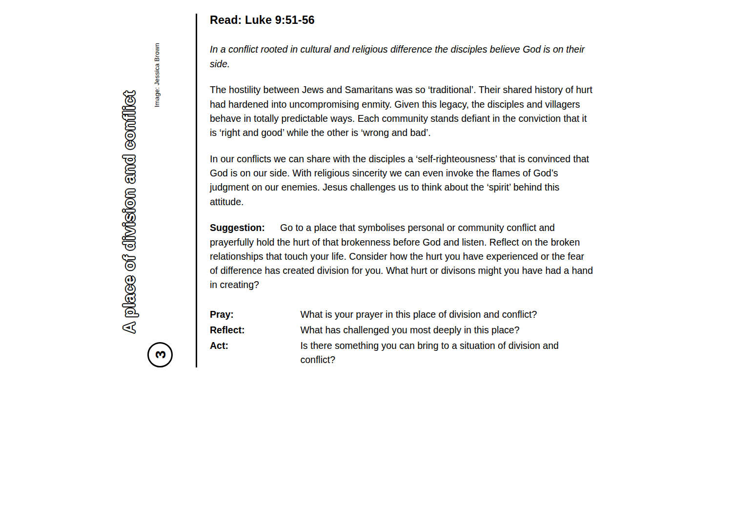Image: Jessica Brown
A place of division and conflict
3
Read: Luke 9:51-56
In a conflict rooted in cultural and religious difference the disciples believe God is on their side.
The hostility between Jews and Samaritans was so ‘traditional’. Their shared history of hurt had hardened into uncompromising enmity. Given this legacy, the disciples and villagers behave in totally predictable ways. Each community stands defiant in the conviction that it is ‘right and good’ while the other is ‘wrong and bad’.
In our conflicts we can share with the disciples a ‘self-righteousness’ that is convinced that God is on our side. With religious sincerity we can even invoke the flames of God’s judgment on our enemies. Jesus challenges us to think about the ‘spirit’ behind this attitude.
Suggestion: Go to a place that symbolises personal or community conflict and prayerfully hold the hurt of that brokenness before God and listen. Reflect on the broken relationships that touch your life. Consider how the hurt you have experienced or the fear of difference has created division for you. What hurt or divisons might you have had a hand in creating?
Pray:
What is your prayer in this place of division and conflict?
Reflect:
What has challenged you most deeply in this place?
Act:
Is there something you can bring to a situation of division and conflict?